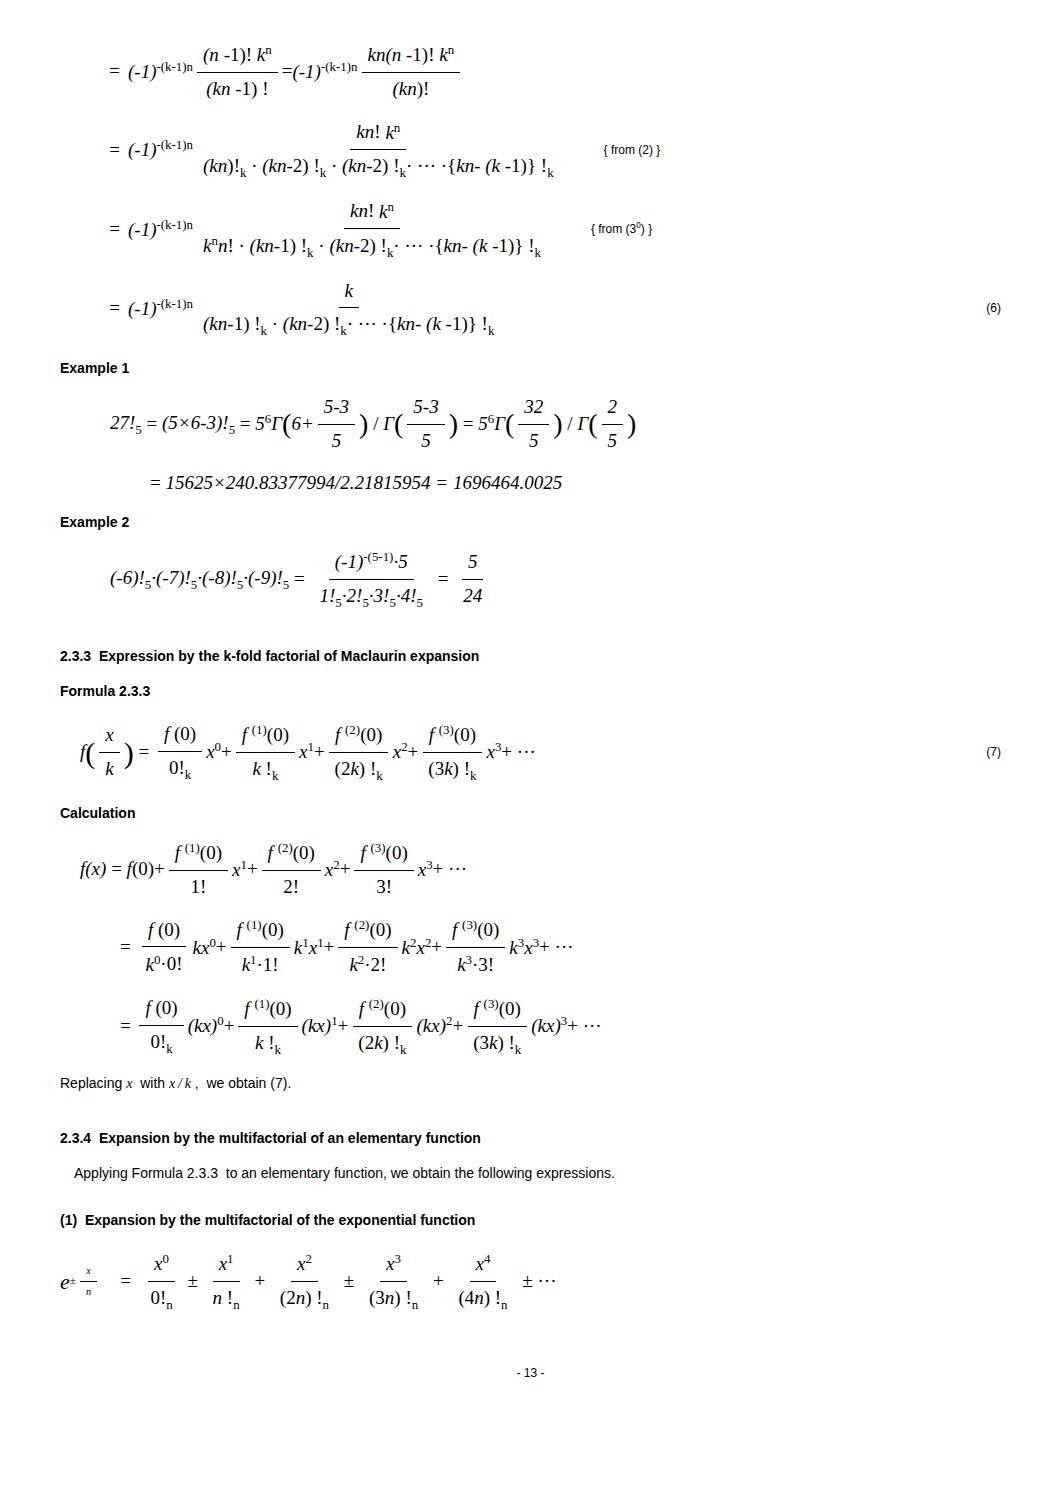= (-1)-(k-1)n (n -1)! kn (kn -1) ! = (-1)-(k-1)n kn(n -1)! kn (kn)!
= (-1)-(k-1)n kn! kn (kn)!k · (kn-2) !k · (kn-2) !k· ··· ·{kn- (k -1)} !k { from (2) }
= (-1)-(k-1)n kn! kn knn! · (kn-1) !k · (kn-2) !k· ··· ·{kn- (k -1)} !k { from (30) }
= (-1)-(k-1)n k (kn-1) !k · (kn-2) !k· ··· ·{kn- (k -1)} !k (6)
Example 1
27!5 = (5×6-3)!5 = 56Γ ( 6+ 5-3 5 ) / Γ ( 5-3 5 ) = 56Γ ( 32 5 ) / Γ ( 2 5 )
= 15625×240.83377994/2.21815954 = 1696464.0025
Example 2
(-6)!5·(-7)!5·(-8)!5·(-9)!5 = (-1)-(5-1)·5 1!5·2!5·3!5·4!5 = 5 24
2.3.3 Expression by the k-fold factorial of Maclaurin expansion
Formula 2.3.3
f ( x k ) = f (0) 0!k x0 + f (1)(0) k !k x1 + f (2)(0) (2 k) !k x2 + f (3)(0) (3 k) !k x3 + ··· (7)
Calculation
f(x) = f(0) + f (1)(0) 1! x1 + f (2)(0) 2! x2 + f (3)(0) 3! x3 + ···
= f (0) k0·0! kx0 + f (1)(0) k1·1! k1x1 + f (2)(0) k2·2! k2x2 + f (3)(0) k3·3! k3x3 + ···
= f (0) 0!k (kx)0 + f (1)(0) k !k (kx)1 + f (2)(0) (2 k) !k (kx)2 + f (3)(0) (3 k) !k (kx)3 + ···
Replacing x with x / k , we obtain (7).
2.3.4 Expansion by the multifactorial of an elementary function
Applying Formula 2.3.3 to an elementary function, we obtain the following expressions.
(1) Expansion by the multifactorial of the exponential function
e±xn = x0 0!n ± x1 n !n + x2 (2 n) !n ± x3 (3 n) !n + x4 (4 n) !n ± ···
- 13 -